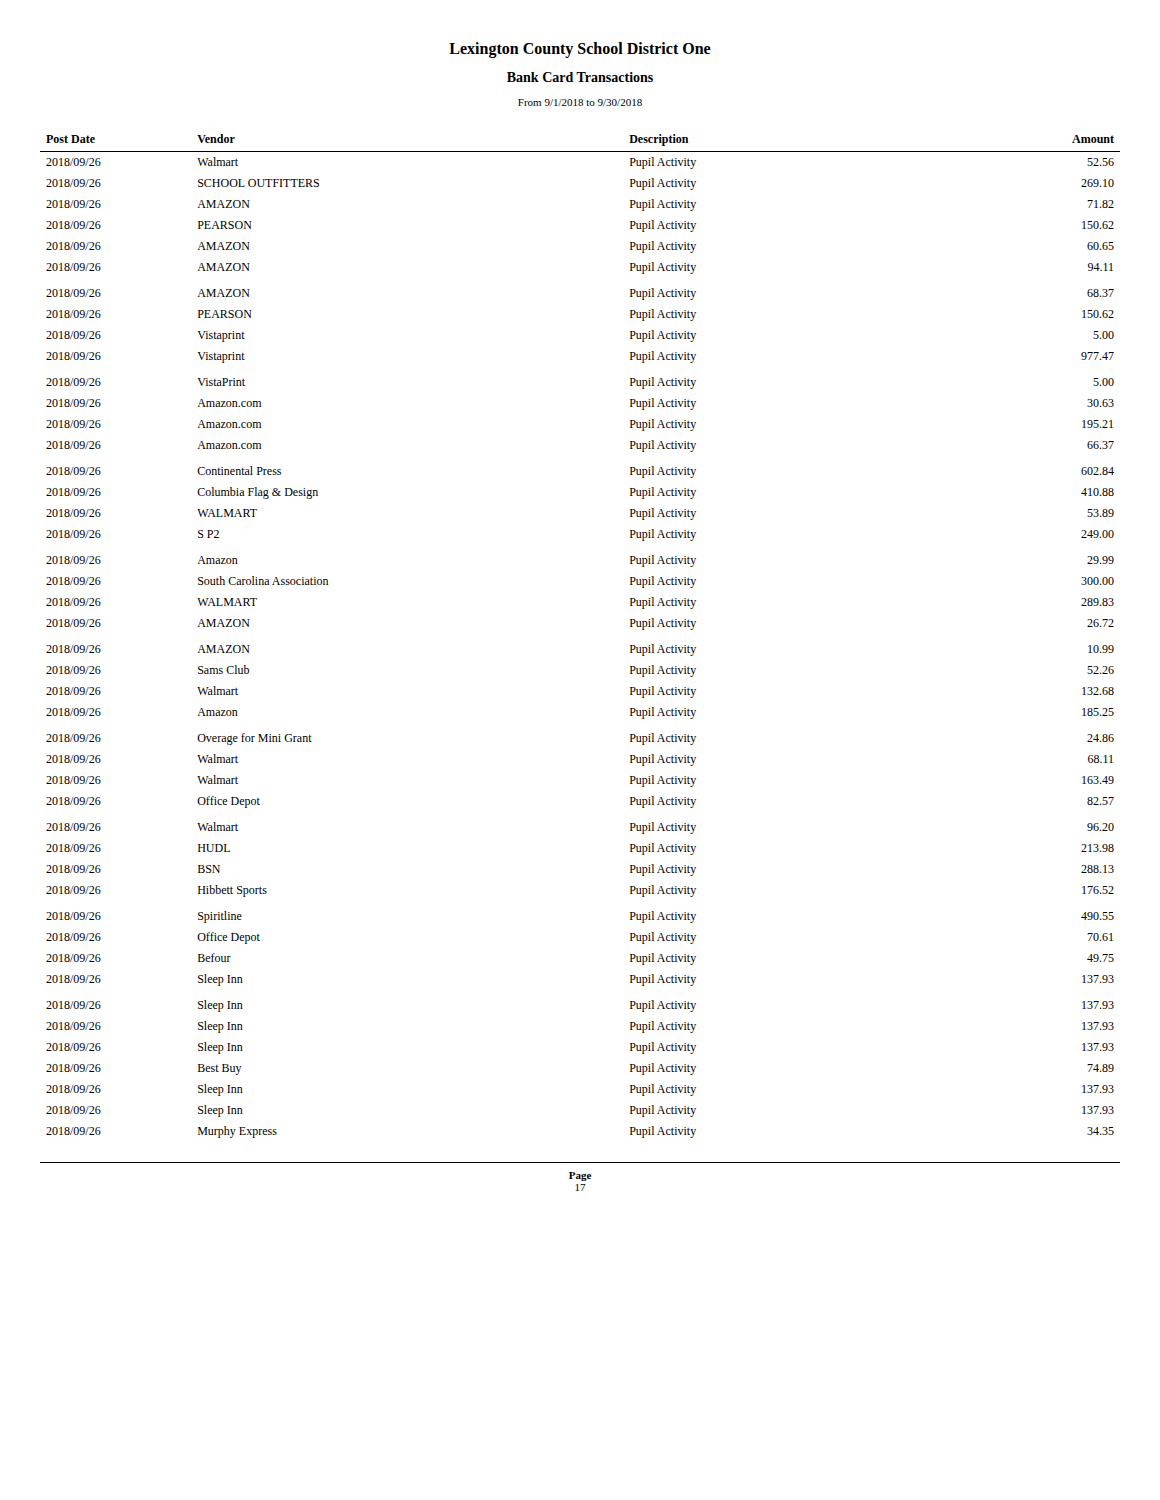Lexington County School District One
Bank Card Transactions
From 9/1/2018 to 9/30/2018
| Post Date | Vendor | Description | Amount |
| --- | --- | --- | --- |
| 2018/09/26 | Walmart | Pupil Activity | 52.56 |
| 2018/09/26 | SCHOOL OUTFITTERS | Pupil Activity | 269.10 |
| 2018/09/26 | AMAZON | Pupil Activity | 71.82 |
| 2018/09/26 | PEARSON | Pupil Activity | 150.62 |
| 2018/09/26 | AMAZON | Pupil Activity | 60.65 |
| 2018/09/26 | AMAZON | Pupil Activity | 94.11 |
| 2018/09/26 | AMAZON | Pupil Activity | 68.37 |
| 2018/09/26 | PEARSON | Pupil Activity | 150.62 |
| 2018/09/26 | Vistaprint | Pupil Activity | 5.00 |
| 2018/09/26 | Vistaprint | Pupil Activity | 977.47 |
| 2018/09/26 | VistaPrint | Pupil Activity | 5.00 |
| 2018/09/26 | Amazon.com | Pupil Activity | 30.63 |
| 2018/09/26 | Amazon.com | Pupil Activity | 195.21 |
| 2018/09/26 | Amazon.com | Pupil Activity | 66.37 |
| 2018/09/26 | Continental Press | Pupil Activity | 602.84 |
| 2018/09/26 | Columbia Flag & Design | Pupil Activity | 410.88 |
| 2018/09/26 | WALMART | Pupil Activity | 53.89 |
| 2018/09/26 | S P2 | Pupil Activity | 249.00 |
| 2018/09/26 | Amazon | Pupil Activity | 29.99 |
| 2018/09/26 | South Carolina Association | Pupil Activity | 300.00 |
| 2018/09/26 | WALMART | Pupil Activity | 289.83 |
| 2018/09/26 | AMAZON | Pupil Activity | 26.72 |
| 2018/09/26 | AMAZON | Pupil Activity | 10.99 |
| 2018/09/26 | Sams Club | Pupil Activity | 52.26 |
| 2018/09/26 | Walmart | Pupil Activity | 132.68 |
| 2018/09/26 | Amazon | Pupil Activity | 185.25 |
| 2018/09/26 | Overage for Mini Grant | Pupil Activity | 24.86 |
| 2018/09/26 | Walmart | Pupil Activity | 68.11 |
| 2018/09/26 | Walmart | Pupil Activity | 163.49 |
| 2018/09/26 | Office Depot | Pupil Activity | 82.57 |
| 2018/09/26 | Walmart | Pupil Activity | 96.20 |
| 2018/09/26 | HUDL | Pupil Activity | 213.98 |
| 2018/09/26 | BSN | Pupil Activity | 288.13 |
| 2018/09/26 | Hibbett Sports | Pupil Activity | 176.52 |
| 2018/09/26 | Spiritline | Pupil Activity | 490.55 |
| 2018/09/26 | Office Depot | Pupil Activity | 70.61 |
| 2018/09/26 | Befour | Pupil Activity | 49.75 |
| 2018/09/26 | Sleep Inn | Pupil Activity | 137.93 |
| 2018/09/26 | Sleep Inn | Pupil Activity | 137.93 |
| 2018/09/26 | Sleep Inn | Pupil Activity | 137.93 |
| 2018/09/26 | Sleep Inn | Pupil Activity | 137.93 |
| 2018/09/26 | Best Buy | Pupil Activity | 74.89 |
| 2018/09/26 | Sleep Inn | Pupil Activity | 137.93 |
| 2018/09/26 | Sleep Inn | Pupil Activity | 137.93 |
| 2018/09/26 | Murphy Express | Pupil Activity | 34.35 |
Page
17